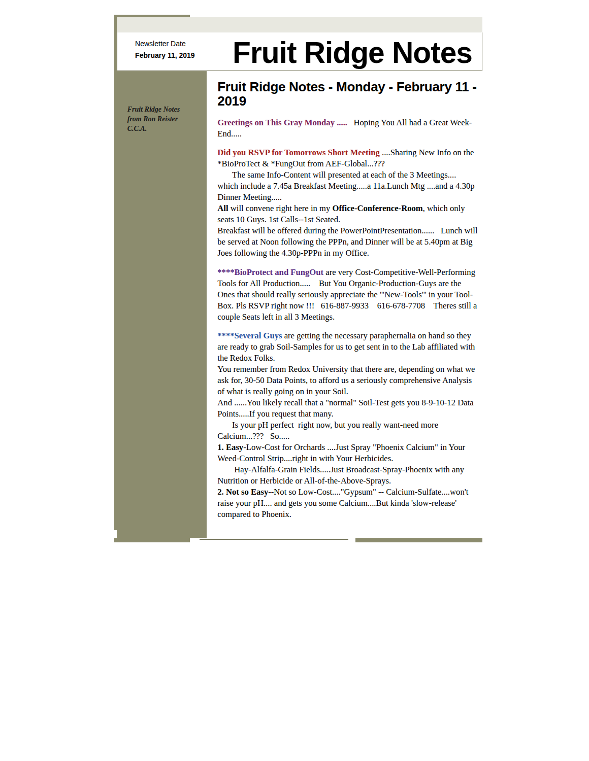Newsletter Date February 11, 2019
Fruit Ridge Notes
Fruit Ridge Notes
from Ron Reister
C.C.A.
Fruit Ridge Notes - Monday - February 11 - 2019
Greetings on This Gray Monday ..... Hoping You All had a Great Week-End.....
Did you RSVP for Tomorrows Short Meeting ....Sharing New Info on the *BioProTect & *FungOut from AEF-Global...???
The same Info-Content will presented at each of the 3 Meetings.... which include a 7.45a Breakfast Meeting.....a 11a.Lunch Mtg ....and a 4.30p Dinner Meeting.....
All will convene right here in my Office-Conference-Room, which only seats 10 Guys. 1st Calls--1st Seated.
Breakfast will be offered during the PowerPointPresentation...... Lunch will be served at Noon following the PPPn, and Dinner will be at 5.40pm at Big Joes following the 4.30p-PPPn in my Office.
****BioProtect and FungOut are very Cost-Competitive-Well-Performing Tools for All Production..... But You Organic-Production-Guys are the Ones that should really seriously appreciate the '''New-Tools''' in your Tool-Box. Pls RSVP right now !!! 616-887-9933 616-678-7708 Theres still a couple Seats left in all 3 Meetings.
****Several Guys are getting the necessary paraphernalia on hand so they are ready to grab Soil-Samples for us to get sent in to the Lab affiliated with the Redox Folks.
You remember from Redox University that there are, depending on what we ask for, 30-50 Data Points, to afford us a seriously comprehensive Analysis of what is really going on in your Soil.
And ......You likely recall that a "normal" Soil-Test gets you 8-9-10-12 Data Points.....If you request that many.
Is your pH perfect right now, but you really want-need more Calcium...??? So.....
1. Easy-Low-Cost for Orchards ....Just Spray "Phoenix Calcium" in Your Weed-Control Strip....right in with Your Herbicides.
Hay-Alfalfa-Grain Fields.....Just Broadcast-Spray-Phoenix with any Nutrition or Herbicide or All-of-the-Above-Sprays.
2. Not so Easy--Not so Low-Cost...."Gypsum" -- Calcium-Sulfate....won't raise your pH.... and gets you some Calcium....But kinda 'slow-release' compared to Phoenix.